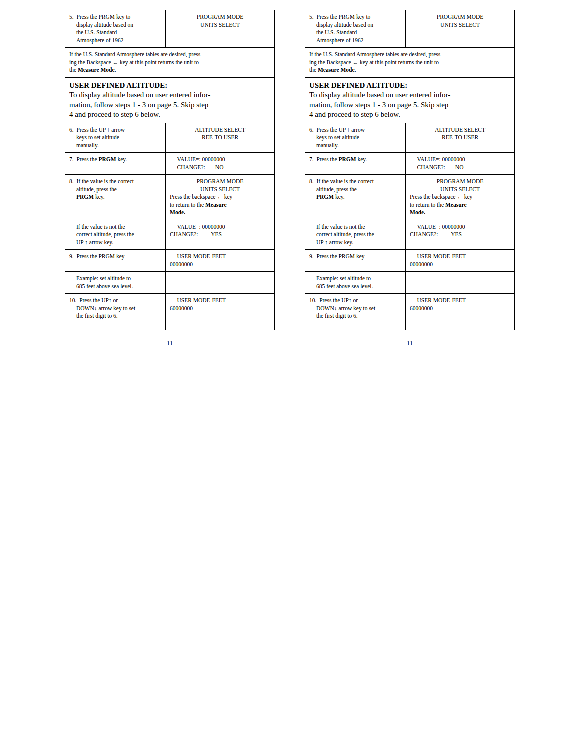| 5. Press the PRGM key to display altitude based on the U.S. Standard Atmosphere of 1962 | PROGRAM MODE UNITS SELECT |
| If the U.S. Standard Atmosphere tables are desired, press- ing the Backspace ← key at this point returns the unit to the Measure Mode. |
| USER DEFINED ALTITUDE: To display altitude based on user entered infor- mation, follow steps 1 - 3 on page 5. Skip step 4 and proceed to step 6 below. |
| 6. Press the UP ↑ arrow keys to set altitude manually. | ALTITUDE SELECT REF. TO USER |
| 7. Press the PRGM key. | VALUE=: 00000000 CHANGE?: NO |
| 8. If the value is the correct altitude, press the PRGM key. | PROGRAM MODE UNITS SELECT Press the backspace ← key to return to the Measure Mode. |
| If the value is not the correct altitude, press the UP ↑ arrow key. | VALUE=: 00000000 CHANGE?: YES |
| 9. Press the PRGM key | USER MODE-FEET 00000000 |
| Example: set altitude to 685 feet above sea level. | |
| 10. Press the UP↑ or DOWN↓ arrow key to set the first digit to 6. | USER MODE-FEET 60000000 |
11
| 5. Press the PRGM key to display altitude based on the U.S. Standard Atmosphere of 1962 | PROGRAM MODE UNITS SELECT |
| If the U.S. Standard Atmosphere tables are desired, press- ing the Backspace ← key at this point returns the unit to the Measure Mode. |
| USER DEFINED ALTITUDE: To display altitude based on user entered infor- mation, follow steps 1 - 3 on page 5. Skip step 4 and proceed to step 6 below. |
| 6. Press the UP ↑ arrow keys to set altitude manually. | ALTITUDE SELECT REF. TO USER |
| 7. Press the PRGM key. | VALUE=: 00000000 CHANGE?: NO |
| 8. If the value is the correct altitude, press the PRGM key. | PROGRAM MODE UNITS SELECT Press the backspace ← key to return to the Measure Mode. |
| If the value is not the correct altitude, press the UP ↑ arrow key. | VALUE=: 00000000 CHANGE?: YES |
| 9. Press the PRGM key | USER MODE-FEET 00000000 |
| Example: set altitude to 685 feet above sea level. | |
| 10. Press the UP↑ or DOWN↓ arrow key to set the first digit to 6. | USER MODE-FEET 60000000 |
11